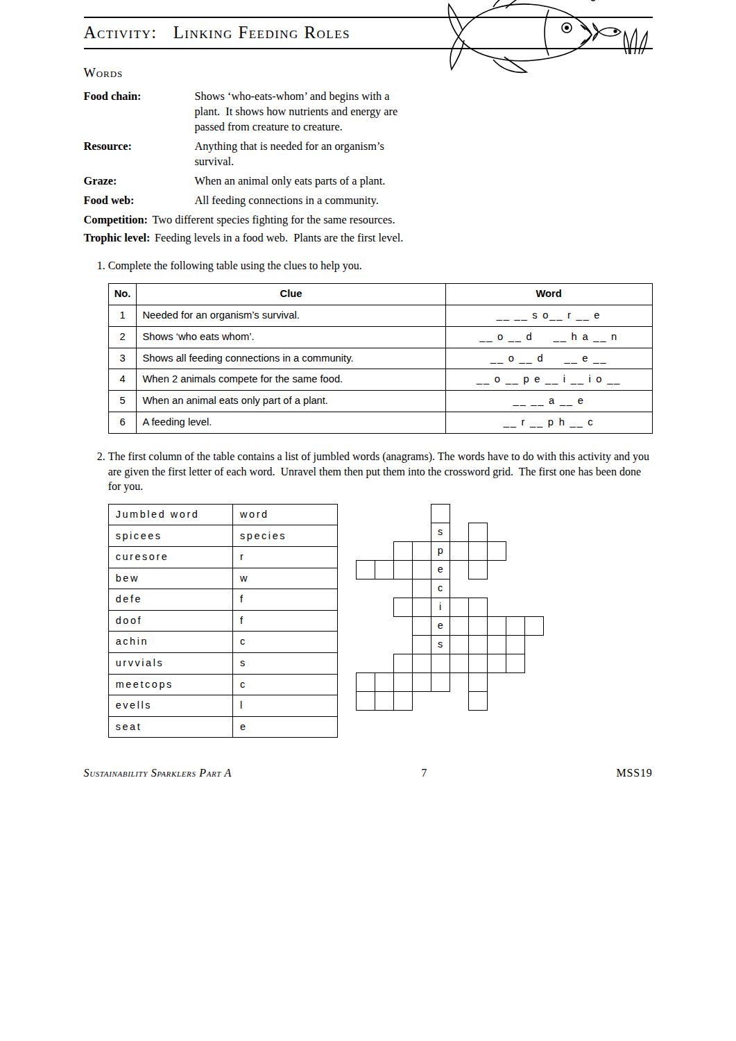Activity: Linking Feeding Roles
Words
Food chain:
Shows ‘who-eats-whom’ and begins with a plant. It shows how nutrients and energy are passed from creature to creature.
Resource:
Anything that is needed for an organism’s survival.
Graze:
When an animal only eats parts of a plant.
Food web:
All feeding connections in a community.
Competition:
Two different species fighting for the same resources.
Trophic level:
Feeding levels in a food web. Plants are the first level.
Complete the following table using the clues to help you.
| No. | Clue | Word |
| --- | --- | --- |
| 1 | Needed for an organism’s survival. | __ __ s o__ r __ e |
| 2 | Shows ‘who eats whom’. | __ o __ d __ h a __ n |
| 3 | Shows all feeding connections in a community. | __ o __ d __ e __ |
| 4 | When 2 animals compete for the same food. | __ o __ p e __ i __ i o __ |
| 5 | When an animal eats only part of a plant. | __ __ a __ e |
| 6 | A feeding level. | __ r __ p h __ c |
The first column of the table contains a list of jumbled words (anagrams). The words have to do with this activity and you are given the first letter of each word. Unravel them then put them into the crossword grid. The first one has been done for you.
| Jumbled word | word |
| --- | --- |
| spicees | species |
| curesore | r |
| bew | w |
| defe | f |
| doof | f |
| achin | c |
| urvvials | s |
| meetcops | c |
| evells | l |
| seat | e |
| | | | | s | | | | | |
| | | | | p | | | | | |
| | | | | e | | | | | |
| | | | | c | | | | | |
| | | | | i | | | | | |
| | | | | e | | | | | |
| | | | | s | | | | | |
Sustainability Sparklers Part A
7
MSS19